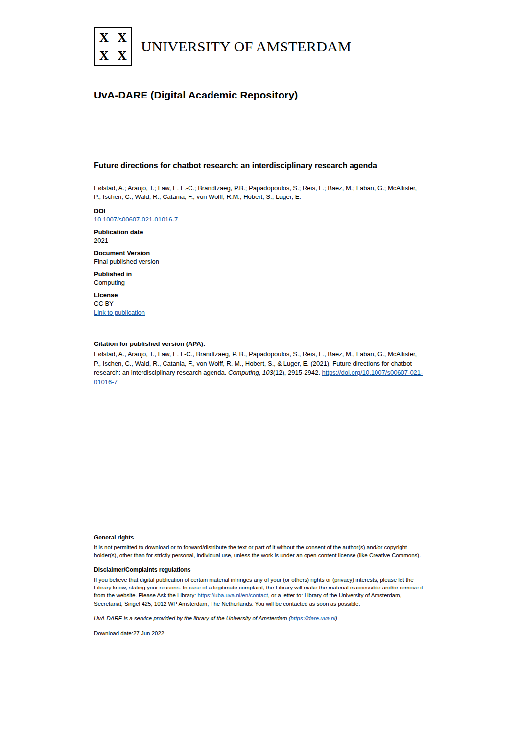XXXX
UNIVERSITY OF AMSTERDAM
UvA-DARE (Digital Academic Repository)
Future directions for chatbot research: an interdisciplinary research agenda
Følstad, A.; Araujo, T.; Law, E. L.-C.; Brandtzaeg, P.B.; Papadopoulos, S.; Reis, L.; Baez, M.; Laban, G.; McAllister, P.; Ischen, C.; Wald, R.; Catania, F.; von Wolff, R.M.; Hobert, S.; Luger, E.
DOI
10.1007/s00607-021-01016-7
Publication date
2021
Document Version
Final published version
Published in
Computing
License
CC BY
Link to publication
Citation for published version (APA):
Følstad, A., Araujo, T., Law, E. L-C., Brandtzaeg, P. B., Papadopoulos, S., Reis, L., Baez, M., Laban, G., McAllister, P., Ischen, C., Wald, R., Catania, F., von Wolff, R. M., Hobert, S., & Luger, E. (2021). Future directions for chatbot research: an interdisciplinary research agenda. Computing, 103(12), 2915-2942. https://doi.org/10.1007/s00607-021-01016-7
General rights
It is not permitted to download or to forward/distribute the text or part of it without the consent of the author(s) and/or copyright holder(s), other than for strictly personal, individual use, unless the work is under an open content license (like Creative Commons).
Disclaimer/Complaints regulations
If you believe that digital publication of certain material infringes any of your (or others) rights or (privacy) interests, please let the Library know, stating your reasons. In case of a legitimate complaint, the Library will make the material inaccessible and/or remove it from the website. Please Ask the Library: https://uba.uva.nl/en/contact, or a letter to: Library of the University of Amsterdam, Secretariat, Singel 425, 1012 WP Amsterdam, The Netherlands. You will be contacted as soon as possible.
UvA-DARE is a service provided by the library of the University of Amsterdam (https://dare.uva.nl)
Download date:27 Jun 2022